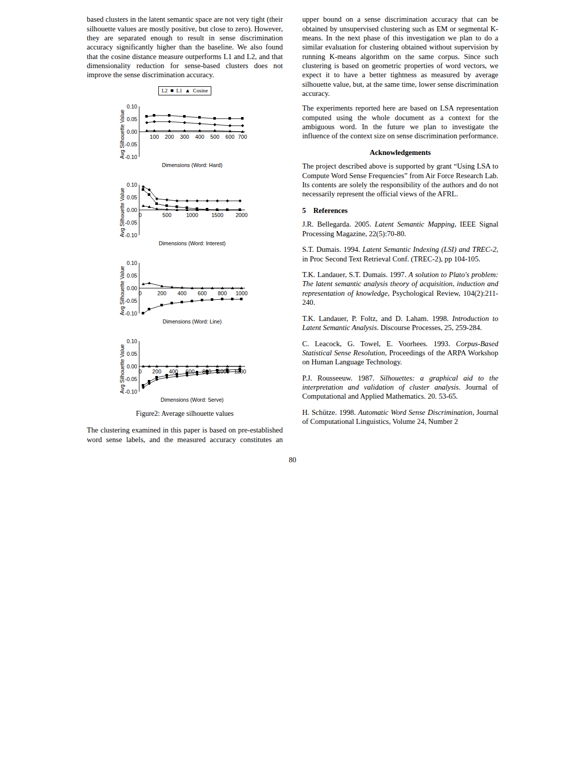based clusters in the latent semantic space are not very tight (their silhouette values are mostly positive, but close to zero). However, they are separated enough to result in sense discrimination accuracy significantly higher than the baseline. We also found that the cosine distance measure outperforms L1 and L2, and that dimensionality reduction for sense-based clusters does not improve the sense discrimination accuracy.
L2 ■ L1 ▲ Cosine
Avg Silhouette Value 0.10 0.05 0.00 -0.05 -0.10 100 200 300 400 500 600 700 Dimensions (Word: Hard)
Avg Silhouette Value 0.10 0.05 0.00 -0.05 -0.10 0 500 1000 1500 2000 Dimensions (Word: Interest)
Avg Silhouette Value 0.10 0.05 0.00 -0.05 -0.10 0 200 400 600 800 1000 Dimensions (Word: Line)
Avg Silhouette Value 0.10 0.05 0.00 -0.05 -0.10 0 200 400 600 800 1000 1200 Dimensions (Word: Serve)
Figure2: Average silhouette values
The clustering examined in this paper is based on pre-established word sense labels, and the measured accuracy constitutes an upper bound on a sense discrimination accuracy that can be obtained by unsupervised clustering such as EM or segmental K-means. In the next phase of this investigation we plan to do a similar evaluation for clustering obtained without supervision by running K-means algorithm on the same corpus. Since such clustering is based on geometric properties of word vectors, we expect it to have a better tightness as measured by average silhouette value, but, at the same time, lower sense discrimination accuracy.
The experiments reported here are based on LSA representation computed using the whole document as a context for the ambiguous word. In the future we plan to investigate the influence of the context size on sense discrimination performance.
Acknowledgements
The project described above is supported by grant “Using LSA to Compute Word Sense Frequencies” from Air Force Research Lab. Its contents are solely the responsibility of the authors and do not necessarily represent the official views of the AFRL.
5 References
J.R. Bellegarda. 2005. Latent Semantic Mapping, IEEE Signal Processing Magazine, 22(5):70-80.
S.T. Dumais. 1994. Latent Semantic Indexing (LSI) and TREC-2, in Proc Second Text Retrieval Conf. (TREC-2), pp 104-105.
T.K. Landauer, S.T. Dumais. 1997. A solution to Plato's problem: The latent semantic analysis theory of acquisition, induction and representation of knowledge, Psychological Review, 104(2):211-240.
T.K. Landauer, P. Foltz, and D. Laham. 1998. Introduction to Latent Semantic Analysis. Discourse Processes, 25, 259-284.
C. Leacock, G. Towel, E. Voorhees. 1993. Corpus-Based Statistical Sense Resolution, Proceedings of the ARPA Workshop on Human Language Technology.
P.J. Rousseeuw. 1987. Silhouettes: a graphical aid to the interpretation and validation of cluster analysis. Journal of Computational and Applied Mathematics. 20. 53-65.
H. Schütze. 1998. Automatic Word Sense Discrimination, Journal of Computational Linguistics, Volume 24, Number 2
80